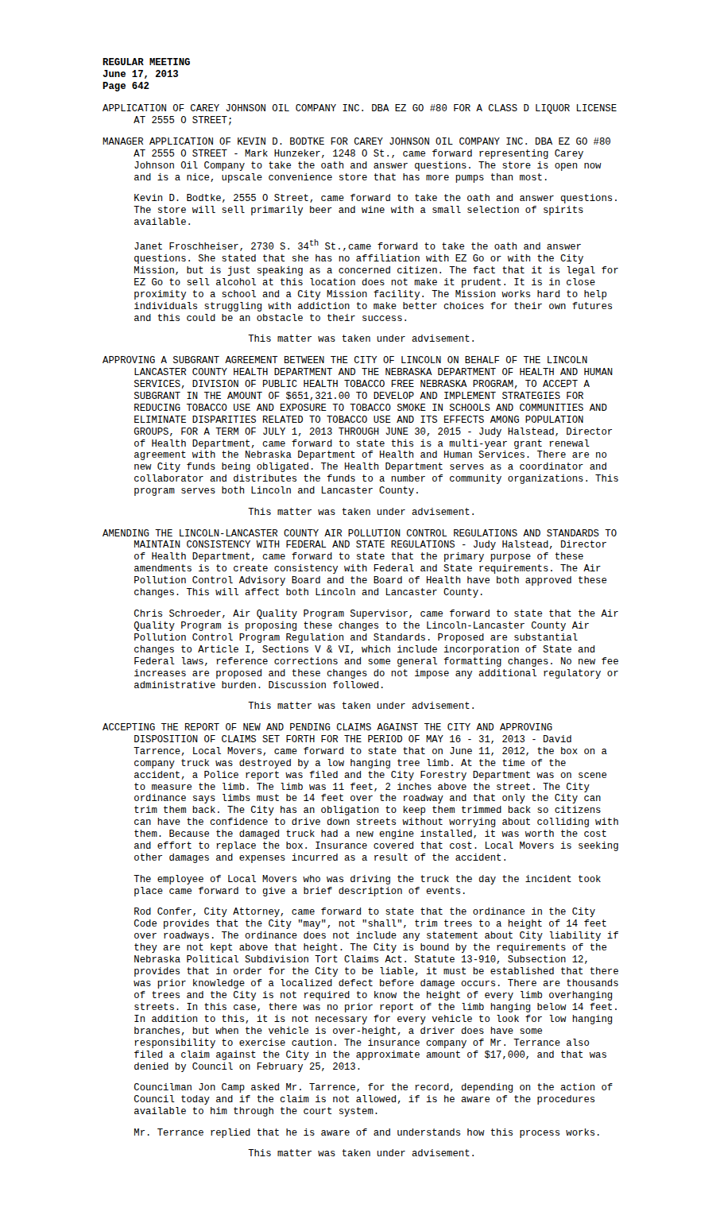REGULAR MEETING
June 17, 2013
Page 642
APPLICATION OF CAREY JOHNSON OIL COMPANY INC. DBA EZ GO #80 FOR A CLASS D LIQUOR LICENSE AT 2555 O STREET;
MANAGER APPLICATION OF KEVIN D. BODTKE FOR CAREY JOHNSON OIL COMPANY INC. DBA EZ GO #80 AT 2555 O STREET - Mark Hunzeker, 1248 O St., came forward representing Carey Johnson Oil Company to take the oath and answer questions. The store is open now and is a nice, upscale convenience store that has more pumps than most.
Kevin D. Bodtke, 2555 O Street, came forward to take the oath and answer questions. The store will sell primarily beer and wine with a small selection of spirits available.
Janet Froschheiser, 2730 S. 34th St.,came forward to take the oath and answer questions. She stated that she has no affiliation with EZ Go or with the City Mission, but is just speaking as a concerned citizen. The fact that it is legal for EZ Go to sell alcohol at this location does not make it prudent. It is in close proximity to a school and a City Mission facility. The Mission works hard to help individuals struggling with addiction to make better choices for their own futures and this could be an obstacle to their success.
This matter was taken under advisement.
APPROVING A SUBGRANT AGREEMENT BETWEEN THE CITY OF LINCOLN ON BEHALF OF THE LINCOLN LANCASTER COUNTY HEALTH DEPARTMENT AND THE NEBRASKA DEPARTMENT OF HEALTH AND HUMAN SERVICES, DIVISION OF PUBLIC HEALTH TOBACCO FREE NEBRASKA PROGRAM, TO ACCEPT A SUBGRANT IN THE AMOUNT OF $651,321.00 TO DEVELOP AND IMPLEMENT STRATEGIES FOR REDUCING TOBACCO USE AND EXPOSURE TO TOBACCO SMOKE IN SCHOOLS AND COMMUNITIES AND ELIMINATE DISPARITIES RELATED TO TOBACCO USE AND ITS EFFECTS AMONG POPULATION GROUPS, FOR A TERM OF JULY 1, 2013 THROUGH JUNE 30, 2015 - Judy Halstead, Director of Health Department, came forward to state this is a multi-year grant renewal agreement with the Nebraska Department of Health and Human Services. There are no new City funds being obligated. The Health Department serves as a coordinator and collaborator and distributes the funds to a number of community organizations. This program serves both Lincoln and Lancaster County.
This matter was taken under advisement.
AMENDING THE LINCOLN-LANCASTER COUNTY AIR POLLUTION CONTROL REGULATIONS AND STANDARDS TO MAINTAIN CONSISTENCY WITH FEDERAL AND STATE REGULATIONS - Judy Halstead, Director of Health Department, came forward to state that the primary purpose of these amendments is to create consistency with Federal and State requirements. The Air Pollution Control Advisory Board and the Board of Health have both approved these changes. This will affect both Lincoln and Lancaster County.
Chris Schroeder, Air Quality Program Supervisor, came forward to state that the Air Quality Program is proposing these changes to the Lincoln-Lancaster County Air Pollution Control Program Regulation and Standards. Proposed are substantial changes to Article I, Sections V & VI, which include incorporation of State and Federal laws, reference corrections and some general formatting changes. No new fee increases are proposed and these changes do not impose any additional regulatory or administrative burden. Discussion followed.
This matter was taken under advisement.
ACCEPTING THE REPORT OF NEW AND PENDING CLAIMS AGAINST THE CITY AND APPROVING DISPOSITION OF CLAIMS SET FORTH FOR THE PERIOD OF MAY 16 - 31, 2013 - David Tarrence, Local Movers, came forward to state that on June 11, 2012, the box on a company truck was destroyed by a low hanging tree limb. At the time of the accident, a Police report was filed and the City Forestry Department was on scene to measure the limb. The limb was 11 feet, 2 inches above the street. The City ordinance says limbs must be 14 feet over the roadway and that only the City can trim them back. The City has an obligation to keep them trimmed back so citizens can have the confidence to drive down streets without worrying about colliding with them. Because the damaged truck had a new engine installed, it was worth the cost and effort to replace the box. Insurance covered that cost. Local Movers is seeking other damages and expenses incurred as a result of the accident.
The employee of Local Movers who was driving the truck the day the incident took place came forward to give a brief description of events.
Rod Confer, City Attorney, came forward to state that the ordinance in the City Code provides that the City "may", not "shall", trim trees to a height of 14 feet over roadways. The ordinance does not include any statement about City liability if they are not kept above that height. The City is bound by the requirements of the Nebraska Political Subdivision Tort Claims Act. Statute 13-910, Subsection 12, provides that in order for the City to be liable, it must be established that there was prior knowledge of a localized defect before damage occurs. There are thousands of trees and the City is not required to know the height of every limb overhanging streets. In this case, there was no prior report of the limb hanging below 14 feet. In addition to this, it is not necessary for every vehicle to look for low hanging branches, but when the vehicle is over-height, a driver does have some responsibility to exercise caution. The insurance company of Mr. Terrance also filed a claim against the City in the approximate amount of $17,000, and that was denied by Council on February 25, 2013.
Councilman Jon Camp asked Mr. Tarrence, for the record, depending on the action of Council today and if the claim is not allowed, if is he aware of the procedures available to him through the court system.
Mr. Terrance replied that he is aware of and understands how this process works.
This matter was taken under advisement.